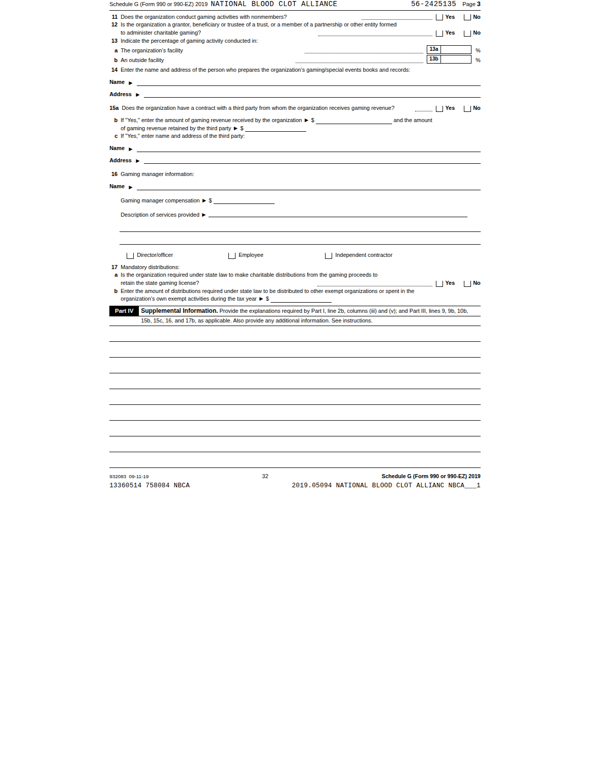Schedule G (Form 990 or 990-EZ) 2019 NATIONAL BLOOD CLOT ALLIANCE 56-2425135 Page 3
11
Does the organization conduct gaming activities with nonmembers?
Yes No
12
Is the organization a grantor, beneficiary or trustee of a trust, or a member of a partnership or other entity formed
to administer charitable gaming?
Yes No
13
Indicate the percentage of gaming activity conducted in:
a
The organization’s facility
13a
%
b
An outside facility
13b
%
14
Enter the name and address of the person who prepares the organization’s gaming/special events books and records:
Name►
Address►
15a
Does the organization have a contract with a third party from whom the organization receives gaming revenue?
Yes No
b
If "Yes," enter the amount of gaming revenue received by the organization ► $ and the amount
of gaming revenue retained by the third party ► $
c
If "Yes," enter name and address of the third party:
Name►
Address►
16
Gaming manager information:
Name►
Gaming manager compensation ► $
Description of services provided ►
Director/officer
Employee
Independent contractor
17
Mandatory distributions:
a
Is the organization required under state law to make charitable distributions from the gaming proceeds to
retain the state gaming license?
Yes No
b
Enter the amount of distributions required under state law to be distributed to other exempt organizations or spent in the
organization’s own exempt activities during the tax year ► $
Part IV
Supplemental Information. Provide the explanations required by Part I, line 2b, columns (iii) and (v); and Part III, lines 9, 9b, 10b,
15b, 15c, 16, and 17b, as applicable. Also provide any additional information. See instructions.
932083 09-11-19
32
Schedule G (Form 990 or 990-EZ) 2019
13360514 758084 NBCA 2019.05094 NATIONAL BLOOD CLOT ALLIANC NBCA___1